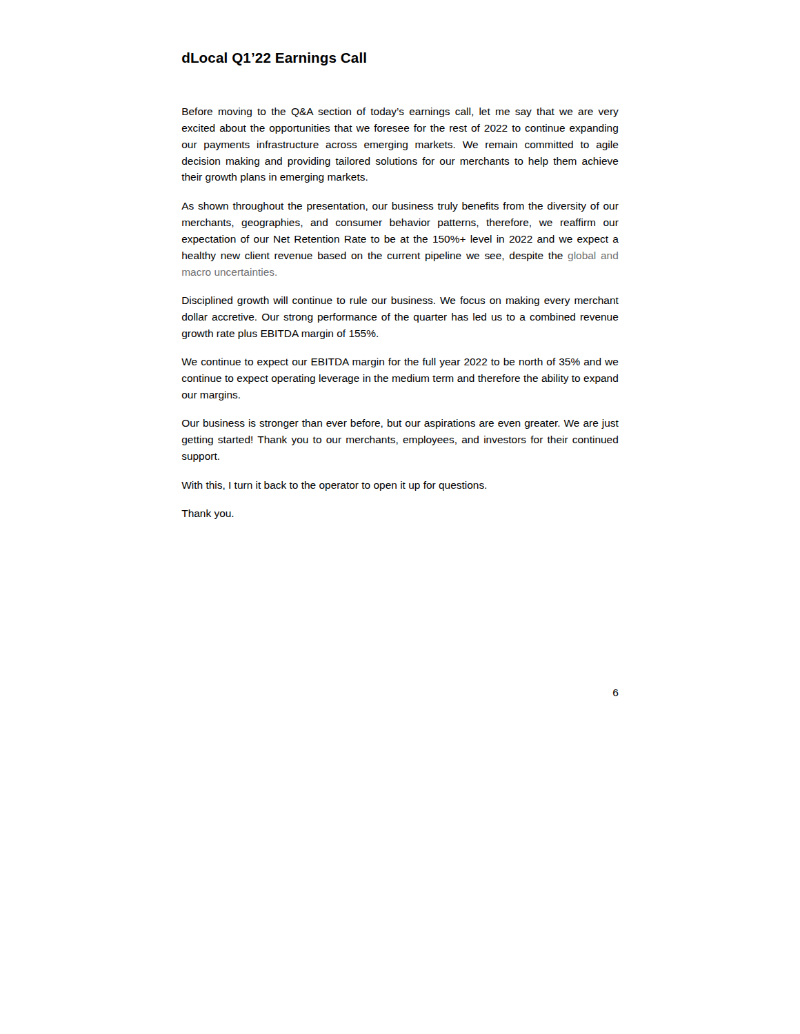dLocal Q1’22 Earnings Call
Before moving to the Q&A section of today’s earnings call, let me say that we are very excited about the opportunities that we foresee for the rest of 2022 to continue expanding our payments infrastructure across emerging markets. We remain committed to agile decision making and providing tailored solutions for our merchants to help them achieve their growth plans in emerging markets.
As shown throughout the presentation, our business truly benefits from the diversity of our merchants, geographies, and consumer behavior patterns, therefore, we reaffirm our expectation of our Net Retention Rate to be at the 150%+ level in 2022 and we expect a healthy new client revenue based on the current pipeline we see, despite the global and macro uncertainties.
Disciplined growth will continue to rule our business. We focus on making every merchant dollar accretive. Our strong performance of the quarter has led us to a combined revenue growth rate plus EBITDA margin of 155%.
We continue to expect our EBITDA margin for the full year 2022 to be north of 35% and we continue to expect operating leverage in the medium term and therefore the ability to expand our margins.
Our business is stronger than ever before, but our aspirations are even greater. We are just getting started! Thank you to our merchants, employees, and investors for their continued support.
With this, I turn it back to the operator to open it up for questions.
Thank you.
6